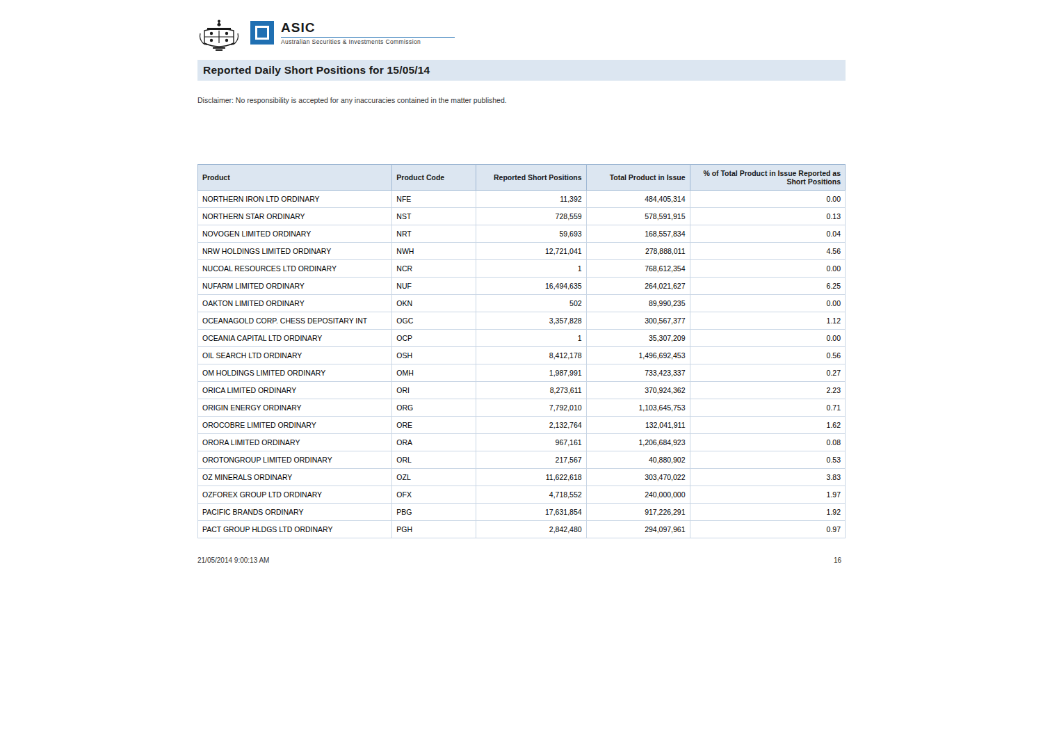ASIC
Australian Securities & Investments Commission
Reported Daily Short Positions for 15/05/14
Disclaimer: No responsibility is accepted for any inaccuracies contained in the matter published.
| Product | Product Code | Reported Short Positions | Total Product in Issue | % of Total Product in Issue Reported as Short Positions |
| --- | --- | --- | --- | --- |
| NORTHERN IRON LTD ORDINARY | NFE | 11,392 | 484,405,314 | 0.00 |
| NORTHERN STAR ORDINARY | NST | 728,559 | 578,591,915 | 0.13 |
| NOVOGEN LIMITED ORDINARY | NRT | 59,693 | 168,557,834 | 0.04 |
| NRW HOLDINGS LIMITED ORDINARY | NWH | 12,721,041 | 278,888,011 | 4.56 |
| NUCOAL RESOURCES LTD ORDINARY | NCR | 1 | 768,612,354 | 0.00 |
| NUFARM LIMITED ORDINARY | NUF | 16,494,635 | 264,021,627 | 6.25 |
| OAKTON LIMITED ORDINARY | OKN | 502 | 89,990,235 | 0.00 |
| OCEANAGOLD CORP. CHESS DEPOSITARY INT | OGC | 3,357,828 | 300,567,377 | 1.12 |
| OCEANIA CAPITAL LTD ORDINARY | OCP | 1 | 35,307,209 | 0.00 |
| OIL SEARCH LTD ORDINARY | OSH | 8,412,178 | 1,496,692,453 | 0.56 |
| OM HOLDINGS LIMITED ORDINARY | OMH | 1,987,991 | 733,423,337 | 0.27 |
| ORICA LIMITED ORDINARY | ORI | 8,273,611 | 370,924,362 | 2.23 |
| ORIGIN ENERGY ORDINARY | ORG | 7,792,010 | 1,103,645,753 | 0.71 |
| OROCOBRE LIMITED ORDINARY | ORE | 2,132,764 | 132,041,911 | 1.62 |
| ORORA LIMITED ORDINARY | ORA | 967,161 | 1,206,684,923 | 0.08 |
| OROTONGROUP LIMITED ORDINARY | ORL | 217,567 | 40,880,902 | 0.53 |
| OZ MINERALS ORDINARY | OZL | 11,622,618 | 303,470,022 | 3.83 |
| OZFOREX GROUP LTD ORDINARY | OFX | 4,718,552 | 240,000,000 | 1.97 |
| PACIFIC BRANDS ORDINARY | PBG | 17,631,854 | 917,226,291 | 1.92 |
| PACT GROUP HLDGS LTD ORDINARY | PGH | 2,842,480 | 294,097,961 | 0.97 |
21/05/2014 9:00:13 AM
16